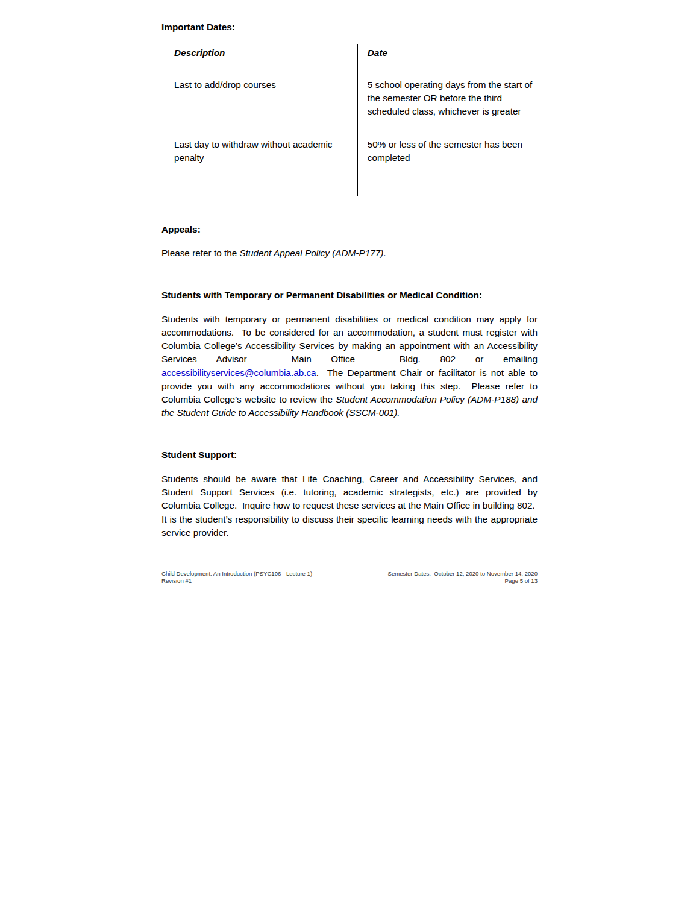Important Dates:
| Description | Date |
| Last to add/drop courses | 5 school operating days from the start of the semester OR before the third scheduled class, whichever is greater |
| Last day to withdraw without academic penalty | 50% or less of the semester has been completed |
Appeals:
Please refer to the Student Appeal Policy (ADM-P177).
Students with Temporary or Permanent Disabilities or Medical Condition:
Students with temporary or permanent disabilities or medical condition may apply for accommodations. To be considered for an accommodation, a student must register with Columbia College’s Accessibility Services by making an appointment with an Accessibility Services Advisor – Main Office – Bldg. 802 or emailing accessibilityservices@columbia.ab.ca. The Department Chair or facilitator is not able to provide you with any accommodations without you taking this step. Please refer to Columbia College’s website to review the Student Accommodation Policy (ADM-P188) and the Student Guide to Accessibility Handbook (SSCM-001).
Student Support:
Students should be aware that Life Coaching, Career and Accessibility Services, and Student Support Services (i.e. tutoring, academic strategists, etc.) are provided by Columbia College. Inquire how to request these services at the Main Office in building 802. It is the student’s responsibility to discuss their specific learning needs with the appropriate service provider.
Child Development: An Introduction (PSYC106 - Lecture 1)
Revision #1
Semester Dates: October 12, 2020 to November 14, 2020
Page 5 of 13